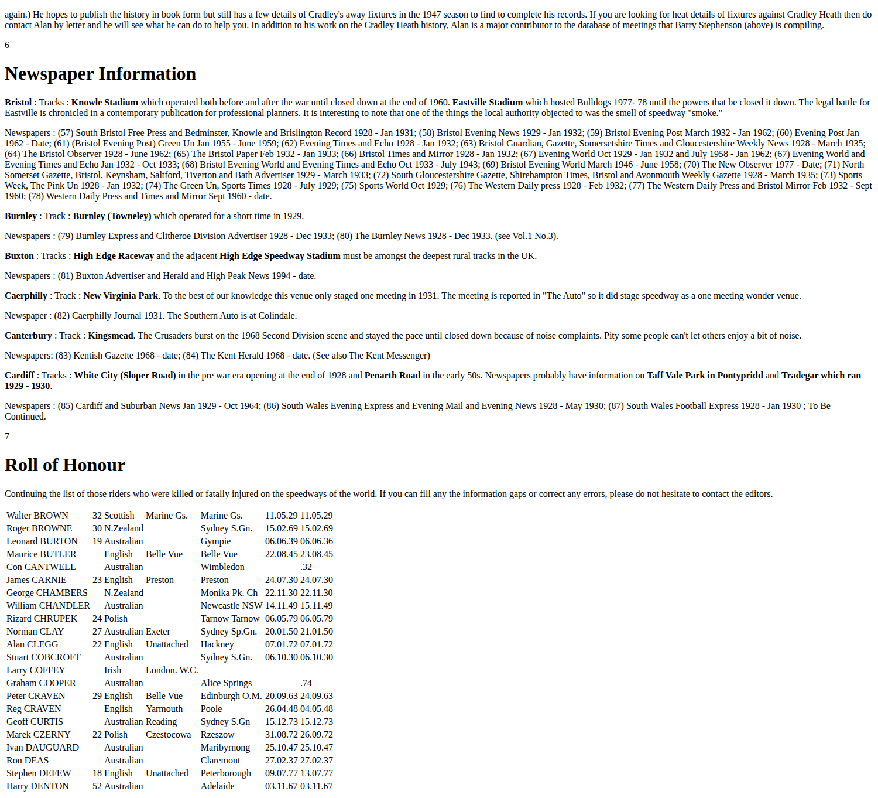again.) He hopes to publish the history in book form but still has a few details of Cradley's away fixtures in the 1947 season to find to complete his records. If you are looking for heat details of fixtures against Cradley Heath then do contact Alan by letter and he will see what he can do to help you. In addition to his work on the Cradley Heath history, Alan is a major contributor to the database of meetings that Barry Stephenson (above) is compiling.
6
Newspaper Information
Bristol : Tracks : Knowle Stadium which operated both before and after the war until closed down at the end of 1960. Eastville Stadium which hosted Bulldogs 1977- 78 until the powers that be closed it down. The legal battle for Eastville is chronicled in a contemporary publication for professional planners. It is interesting to note that one of the things the local authority objected to was the smell of speedway "smoke."
Newspapers : (57) South Bristol Free Press and Bedminster, Knowle and Brislington Record 1928 - Jan 1931; (58) Bristol Evening News 1929 - Jan 1932; (59) Bristol Evening Post March 1932 - Jan 1962; (60) Evening Post Jan 1962 - Date; (61) (Bristol Evening Post) Green Un Jan 1955 - June 1959; (62) Evening Times and Echo 1928 - Jan 1932; (63) Bristol Guardian, Gazette, Somersetshire Times and Gloucestershire Weekly News 1928 - March 1935; (64) The Bristol Observer 1928 - June 1962; (65) The Bristol Paper Feb 1932 - Jan 1933; (66) Bristol Times and Mirror 1928 - Jan 1932; (67) Evening World Oct 1929 - Jan 1932 and July 1958 - Jan 1962; (67) Evening World and Evening Times and Echo Jan 1932 - Oct 1933; (68) Bristol Evening World and Evening Times and Echo Oct 1933 - July 1943; (69) Bristol Evening World March 1946 - June 1958; (70) The New Observer 1977 - Date; (71) North Somerset Gazette, Bristol, Keynsham, Saltford, Tiverton and Bath Advertiser 1929 - March 1933; (72) South Gloucestershire Gazette, Shirehampton Times, Bristol and Avonmouth Weekly Gazette 1928 - March 1935; (73) Sports Week, The Pink Un 1928 - Jan 1932; (74) The Green Un, Sports Times 1928 - July 1929; (75) Sports World Oct 1929; (76) The Western Daily press 1928 - Feb 1932; (77) The Western Daily Press and Bristol Mirror Feb 1932 - Sept 1960; (78) Western Daily Press and Times and Mirror Sept 1960 - date.
Burnley : Track : Burnley (Towneley) which operated for a short time in 1929.
Newspapers : (79) Burnley Express and Clitheroe Division Advertiser 1928 - Dec 1933; (80) The Burnley News 1928 - Dec 1933. (see Vol.1 No.3).
Buxton : Tracks : High Edge Raceway and the adjacent High Edge Speedway Stadium must be amongst the deepest rural tracks in the UK.
Newspapers : (81) Buxton Advertiser and Herald and High Peak News 1994 - date.
Caerphilly : Track : New Virginia Park. To the best of our knowledge this venue only staged one meeting in 1931. The meeting is reported in "The Auto" so it did stage speedway as a one meeting wonder venue.
Newspaper : (82) Caerphilly Journal 1931. The Southern Auto is at Colindale.
Canterbury : Track : Kingsmead. The Crusaders burst on the 1968 Second Division scene and stayed the pace until closed down because of noise complaints. Pity some people can't let others enjoy a bit of noise.
Newspapers: (83) Kentish Gazette 1968 - date; (84) The Kent Herald 1968 - date. (See also The Kent Messenger)
Cardiff : Tracks : White City (Sloper Road) in the pre war era opening at the end of 1928 and Penarth Road in the early 50s. Newspapers probably have information on Taff Vale Park in Pontypridd and Tradegar which ran 1929 - 1930.
Newspapers : (85) Cardiff and Suburban News Jan 1929 - Oct 1964; (86) South Wales Evening Express and Evening Mail and Evening News 1928 - May 1930; (87) South Wales Football Express 1928 - Jan 1930 ; To Be Continued.
7
Roll of Honour
Continuing the list of those riders who were killed or fatally injured on the speedways of the world. If you can fill any the information gaps or correct any errors, please do not hesitate to contact the editors.
| Walter BROWN | 32 | Scottish | Marine Gs. | Marine Gs. | 11.05.29 | 11.05.29 |
| Roger BROWNE | 30 | N.Zealand | | Sydney S.Gn. | 15.02.69 | 15.02.69 |
| Leonard BURTON | 19 | Australian | | Gympie | 06.06.39 | 06.06.36 |
| Maurice BUTLER | | English | Belle Vue | Belle Vue | 22.08.45 | 23.08.45 |
| Con CANTWELL | | Australian | | Wimbledon | | .32 |
| James CARNIE | 23 | English | Preston | Preston | 24.07.30 | 24.07.30 |
| George CHAMBERS | | N.Zealand | | Monika Pk. Ch | 22.11.30 | 22.11.30 |
| William CHANDLER | | Australian | | Newcastle NSW | 14.11.49 | 15.11.49 |
| Rizard CHRUPEK | 24 | Polish | | Tarnow Tarnow | 06.05.79 | 06.05.79 |
| Norman CLAY | 27 | Australian | Exeter | Sydney Sp.Gn. | 20.01.50 | 21.01.50 |
| Alan CLEGG | 22 | English | Unattached | Hackney | 07.01.72 | 07.01.72 |
| Stuart COBCROFT | | Australian | | Sydney S.Gn. | 06.10.30 | 06.10.30 |
| Larry COFFEY | | Irish | London. W.C. | | | |
| Graham COOPER | | Australian | | Alice Springs | | .74 |
| Peter CRAVEN | 29 | English | Belle Vue | Edinburgh O.M. | 20.09.63 | 24.09.63 |
| Reg CRAVEN | | English | Yarmouth | Poole | 26.04.48 | 04.05.48 |
| Geoff CURTIS | | Australian | Reading | Sydney S.Gn | 15.12.73 | 15.12.73 |
| Marek CZERNY | 22 | Polish | Czestocowa | Rzeszow | 31.08.72 | 26.09.72 |
| Ivan DAUGUARD | | Australian | | Maribyrnong | 25.10.47 | 25.10.47 |
| Ron DEAS | | Australian | | Claremont | 27.02.37 | 27.02.37 |
| Stephen DEFEW | 18 | English | Unattached | Peterborough | 09.07.77 | 13.07.77 |
| Harry DENTON | 52 | Australian | | Adelaide | 03.11.67 | 03.11.67 |